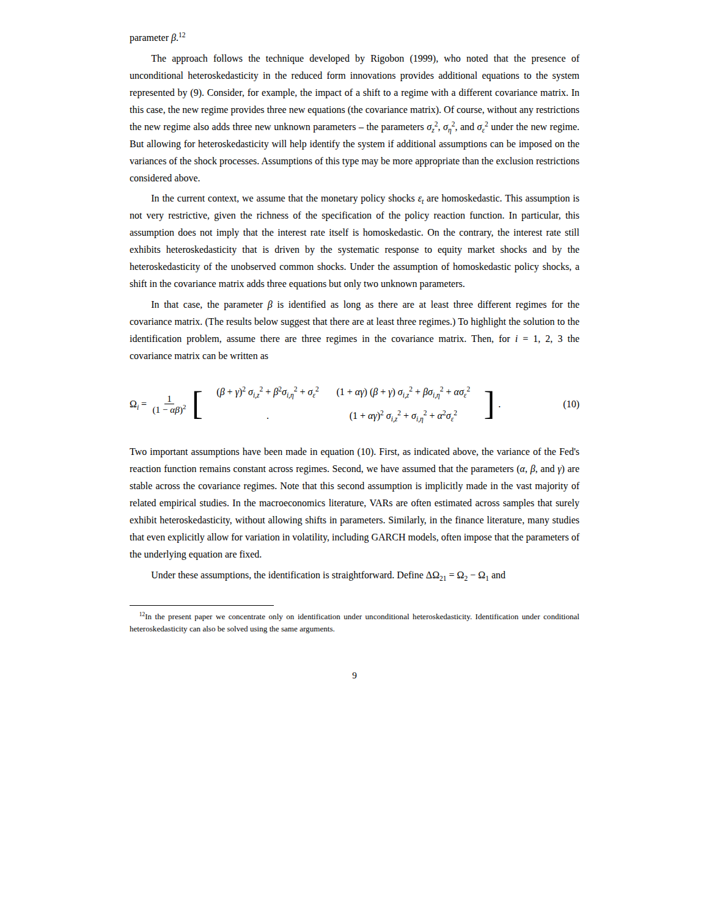parameter β.12
The approach follows the technique developed by Rigobon (1999), who noted that the presence of unconditional heteroskedasticity in the reduced form innovations provides additional equations to the system represented by (9). Consider, for example, the impact of a shift to a regime with a different covariance matrix. In this case, the new regime provides three new equations (the covariance matrix). Of course, without any restrictions the new regime also adds three new unknown parameters – the parameters σz2, ση2, and σε2 under the new regime. But allowing for heteroskedasticity will help identify the system if additional assumptions can be imposed on the variances of the shock processes. Assumptions of this type may be more appropriate than the exclusion restrictions considered above.
In the current context, we assume that the monetary policy shocks εt are homoskedastic. This assumption is not very restrictive, given the richness of the specification of the policy reaction function. In particular, this assumption does not imply that the interest rate itself is homoskedastic. On the contrary, the interest rate still exhibits heteroskedasticity that is driven by the systematic response to equity market shocks and by the heteroskedasticity of the unobserved common shocks. Under the assumption of homoskedastic policy shocks, a shift in the covariance matrix adds three equations but only two unknown parameters.
In that case, the parameter β is identified as long as there are at least three different regimes for the covariance matrix. (The results below suggest that there are at least three regimes.) To highlight the solution to the identification problem, assume there are three regimes in the covariance matrix. Then, for i = 1, 2, 3 the covariance matrix can be written as
Ωi = 1 (1 − αβ)2 [
| ( β + γ ) 2 σ i,z 2 + β 2 σ i,η 2 + σ ε 2 | (1 + αγ ) ( β + γ ) σ i,z 2 + βσ i,η 2 + ασ ε 2 |
| . | (1 + αγ ) 2 σ i,z 2 + σ i,η 2 + α 2 σ ε 2 |
] .
(10)
Two important assumptions have been made in equation (10). First, as indicated above, the variance of the Fed's reaction function remains constant across regimes. Second, we have assumed that the parameters (α, β, and γ) are stable across the covariance regimes. Note that this second assumption is implicitly made in the vast majority of related empirical studies. In the macroeconomics literature, VARs are often estimated across samples that surely exhibit heteroskedasticity, without allowing shifts in parameters. Similarly, in the finance literature, many studies that even explicitly allow for variation in volatility, including GARCH models, often impose that the parameters of the underlying equation are fixed.
Under these assumptions, the identification is straightforward. Define ΔΩ21 = Ω2 − Ω1 and
12In the present paper we concentrate only on identification under unconditional heteroskedasticity. Identification under conditional heteroskedasticity can also be solved using the same arguments.
9